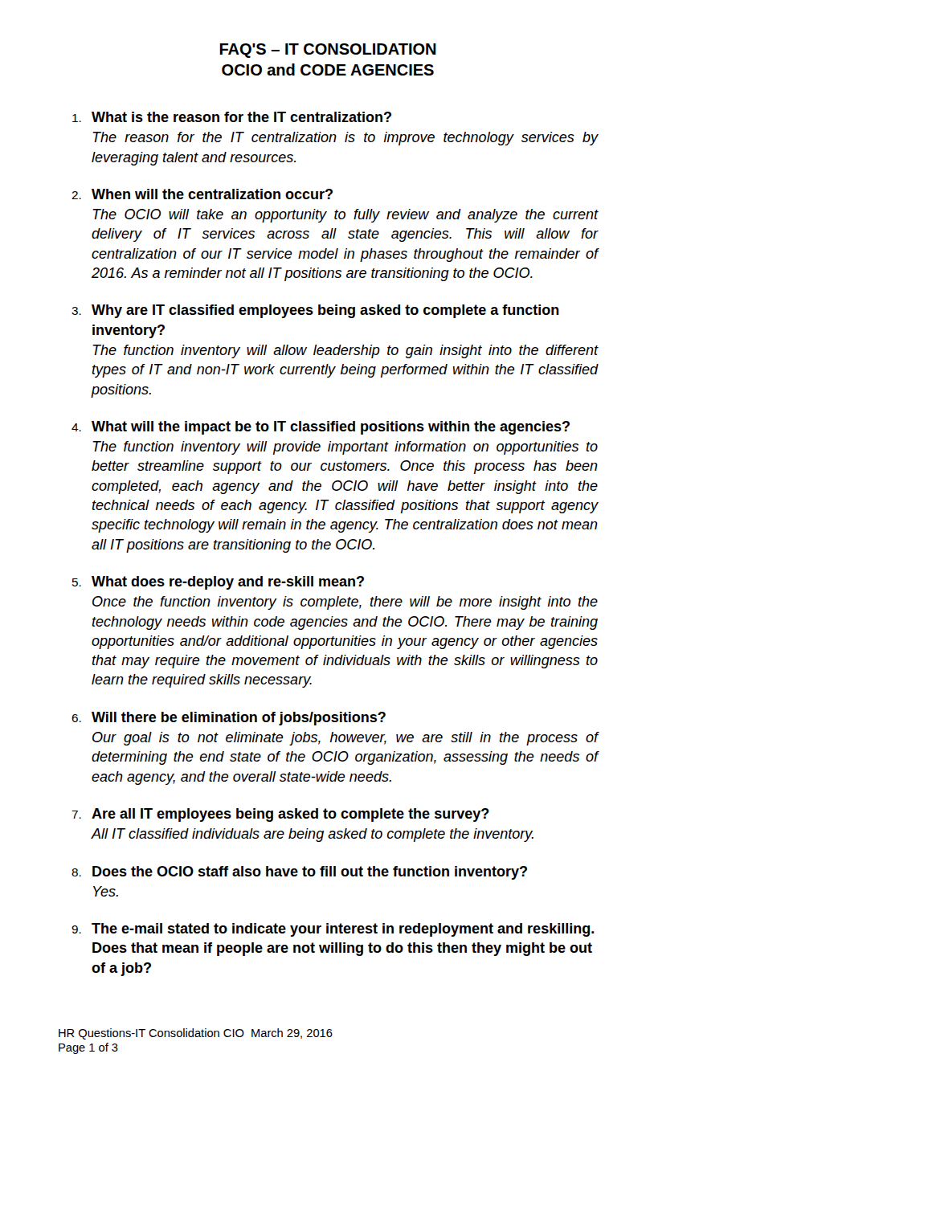FAQ'S – IT CONSOLIDATION
OCIO and CODE AGENCIES
What is the reason for the IT centralization? The reason for the IT centralization is to improve technology services by leveraging talent and resources.
When will the centralization occur? The OCIO will take an opportunity to fully review and analyze the current delivery of IT services across all state agencies. This will allow for centralization of our IT service model in phases throughout the remainder of 2016. As a reminder not all IT positions are transitioning to the OCIO.
Why are IT classified employees being asked to complete a function inventory? The function inventory will allow leadership to gain insight into the different types of IT and non-IT work currently being performed within the IT classified positions.
What will the impact be to IT classified positions within the agencies? The function inventory will provide important information on opportunities to better streamline support to our customers. Once this process has been completed, each agency and the OCIO will have better insight into the technical needs of each agency. IT classified positions that support agency specific technology will remain in the agency. The centralization does not mean all IT positions are transitioning to the OCIO.
What does re-deploy and re-skill mean? Once the function inventory is complete, there will be more insight into the technology needs within code agencies and the OCIO. There may be training opportunities and/or additional opportunities in your agency or other agencies that may require the movement of individuals with the skills or willingness to learn the required skills necessary.
Will there be elimination of jobs/positions? Our goal is to not eliminate jobs, however, we are still in the process of determining the end state of the OCIO organization, assessing the needs of each agency, and the overall state-wide needs.
Are all IT employees being asked to complete the survey? All IT classified individuals are being asked to complete the inventory.
Does the OCIO staff also have to fill out the function inventory? Yes.
The e-mail stated to indicate your interest in redeployment and reskilling. Does that mean if people are not willing to do this then they might be out of a job?
HR Questions-IT Consolidation CIO March 29, 2016
Page 1 of 3